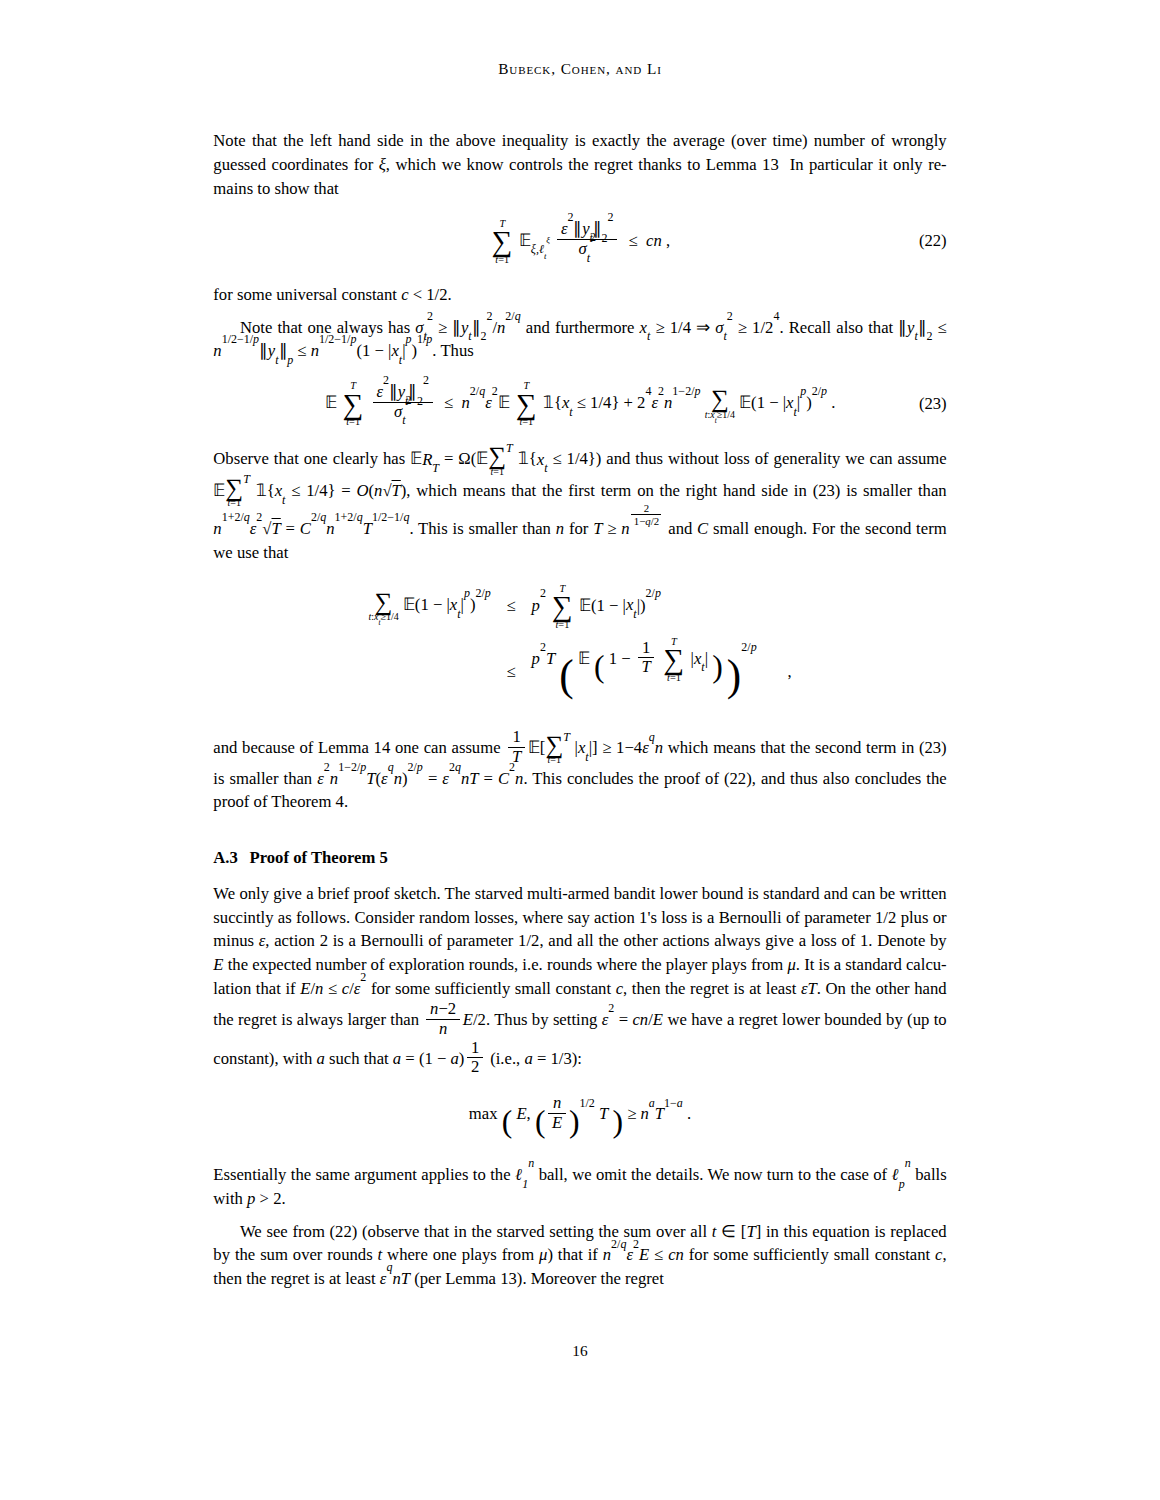Bubeck, Cohen, and Li
Note that the left hand side in the above inequality is exactly the average (over time) number of wrongly guessed coordinates for ξ, which we know controls the regret thanks to Lemma 13 In particular it only remains to show that
T∑t=1 𝔼ξ,ℓtξ ε2∥yt∥22 σt2 ≤ cn , (22)
for some universal constant c < 1/2.
Note that one always has σt2 ≥ ∥yt∥22/n2/q and furthermore xt ≥ 1/4 ⇒ σt2 ≥ 1/24. Recall also that ∥yt∥2 ≤ n1/2−1/p∥yt∥p ≤ n1/2−1/p(1 − |xt|p)1/p. Thus
𝔼 T∑t=1 ε2∥yt∥22 σt2 ≤ n2/qε2𝔼 T∑t=1 𝟙{xt ≤ 1/4} + 24ε2n1−2/p ∑t:xt≥1/4 𝔼(1 − |xt|p)2/p . (23)
Observe that one clearly has 𝔼RT = Ω(𝔼∑t=1T 𝟙{xt ≤ 1/4}) and thus without loss of generality we can assume 𝔼∑t=1T 𝟙{xt ≤ 1/4} = O(n√T), which means that the first term on the right hand side in (23) is smaller than n1+2/qε2√T = C2/qn1+2/qT1/2−1/q. This is smaller than n for T ≥ n21−q/2 and C small enough. For the second term we use that
| ∑ t : x t ≥1/4 𝔼 (1 − / x t / p ) 2/ p | ≤ | p 2 T ∑ t =1 𝔼 (1 − / x t /) 2/ p | |
| | ≤ | p 2 T ( 𝔼 ( 1 − 1 T T ∑ t =1 / x t / ) ) 2/ p | , |
and because of Lemma 14 one can assume 1 T 𝔼[∑t=1T |xt|] ≥ 1−4εqn which means that the second term in (23) is smaller than ε2n1−2/pT(εqn)2/p = ε2qnT = C2n. This concludes the proof of (22), and thus also concludes the proof of Theorem 4.
A.3 Proof of Theorem 5
We only give a brief proof sketch. The starved multi-armed bandit lower bound is standard and can be written succintly as follows. Consider random losses, where say action 1's loss is a Bernoulli of parameter 1/2 plus or minus ε, action 2 is a Bernoulli of parameter 1/2, and all the other actions always give a loss of 1. Denote by E the expected number of exploration rounds, i.e. rounds where the player plays from μ. It is a standard calculation that if E/n ≤ c/ε2 for some sufficiently small constant c, then the regret is at least εT. On the other hand the regret is always larger than n−2 n E/2. Thus by setting ε2 = cn/E we have a regret lower bounded by (up to constant), with a such that a = (1 − a)12 (i.e., a = 1/3):
max ( E, (nE)1/2 T ) ≥ naT1−a .
Essentially the same argument applies to the ℓ1n ball, we omit the details. We now turn to the case of ℓpn balls with p > 2.
We see from (22) (observe that in the starved setting the sum over all t ∈ [T] in this equation is replaced by the sum over rounds t where one plays from μ) that if n2/qε2E ≤ cn for some sufficiently small constant c, then the regret is at least εqnT (per Lemma 13). Moreover the regret
16